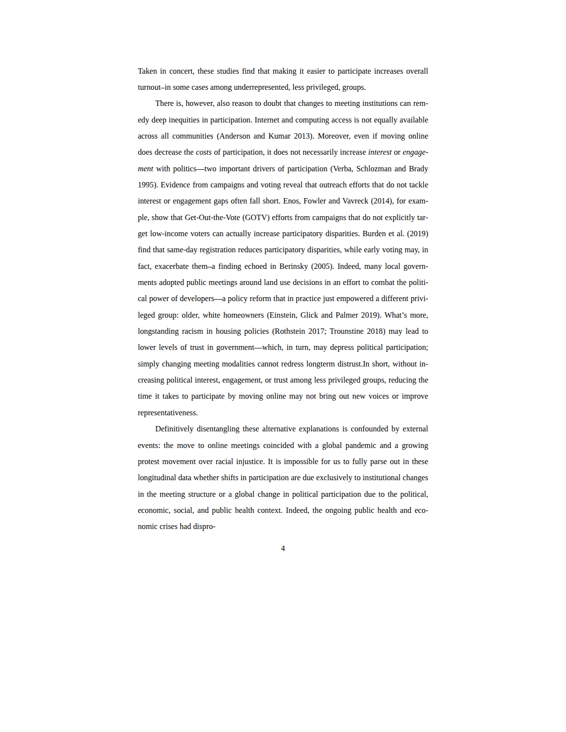Taken in concert, these studies find that making it easier to participate increases overall turnout–in some cases among underrepresented, less privileged, groups.
There is, however, also reason to doubt that changes to meeting institutions can remedy deep inequities in participation. Internet and computing access is not equally available across all communities (Anderson and Kumar 2013). Moreover, even if moving online does decrease the costs of participation, it does not necessarily increase interest or engagement with politics—two important drivers of participation (Verba, Schlozman and Brady 1995). Evidence from campaigns and voting reveal that outreach efforts that do not tackle interest or engagement gaps often fall short. Enos, Fowler and Vavreck (2014), for example, show that Get-Out-the-Vote (GOTV) efforts from campaigns that do not explicitly target low-income voters can actually increase participatory disparities. Burden et al. (2019) find that same-day registration reduces participatory disparities, while early voting may, in fact, exacerbate them–a finding echoed in Berinsky (2005). Indeed, many local governments adopted public meetings around land use decisions in an effort to combat the political power of developers—a policy reform that in practice just empowered a different privileged group: older, white homeowners (Einstein, Glick and Palmer 2019). What’s more, longstanding racism in housing policies (Rothstein 2017; Trounstine 2018) may lead to lower levels of trust in government—which, in turn, may depress political participation; simply changing meeting modalities cannot redress longterm distrust.In short, without increasing political interest, engagement, or trust among less privileged groups, reducing the time it takes to participate by moving online may not bring out new voices or improve representativeness.
Definitively disentangling these alternative explanations is confounded by external events: the move to online meetings coincided with a global pandemic and a growing protest movement over racial injustice. It is impossible for us to fully parse out in these longitudinal data whether shifts in participation are due exclusively to institutional changes in the meeting structure or a global change in political participation due to the political, economic, social, and public health context. Indeed, the ongoing public health and economic crises had dispro-
4